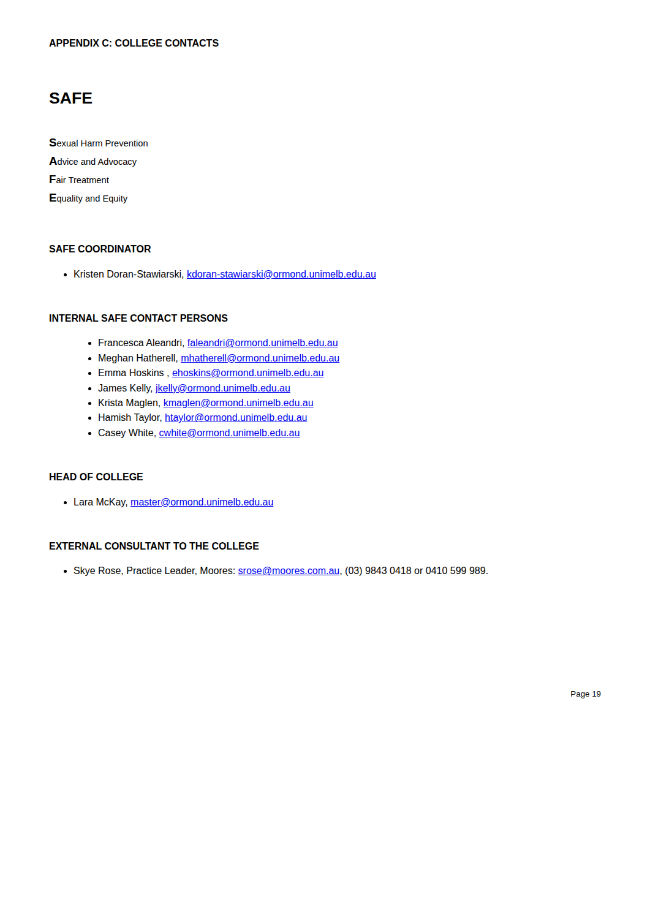APPENDIX C: COLLEGE CONTACTS
SAFE
Sexual Harm Prevention
Advice and Advocacy
Fair Treatment
Equality and Equity
SAFE COORDINATOR
Kristen Doran-Stawiarski, kdoran-stawiarski@ormond.unimelb.edu.au
INTERNAL SAFE CONTACT PERSONS
Francesca Aleandri, faleandri@ormond.unimelb.edu.au
Meghan Hatherell, mhatherell@ormond.unimelb.edu.au
Emma Hoskins , ehoskins@ormond.unimelb.edu.au
James Kelly, jkelly@ormond.unimelb.edu.au
Krista Maglen, kmaglen@ormond.unimelb.edu.au
Hamish Taylor, htaylor@ormond.unimelb.edu.au
Casey White, cwhite@ormond.unimelb.edu.au
HEAD OF COLLEGE
Lara McKay, master@ormond.unimelb.edu.au
EXTERNAL CONSULTANT TO THE COLLEGE
Skye Rose, Practice Leader, Moores: srose@moores.com.au, (03) 9843 0418 or 0410 599 989.
Page 19